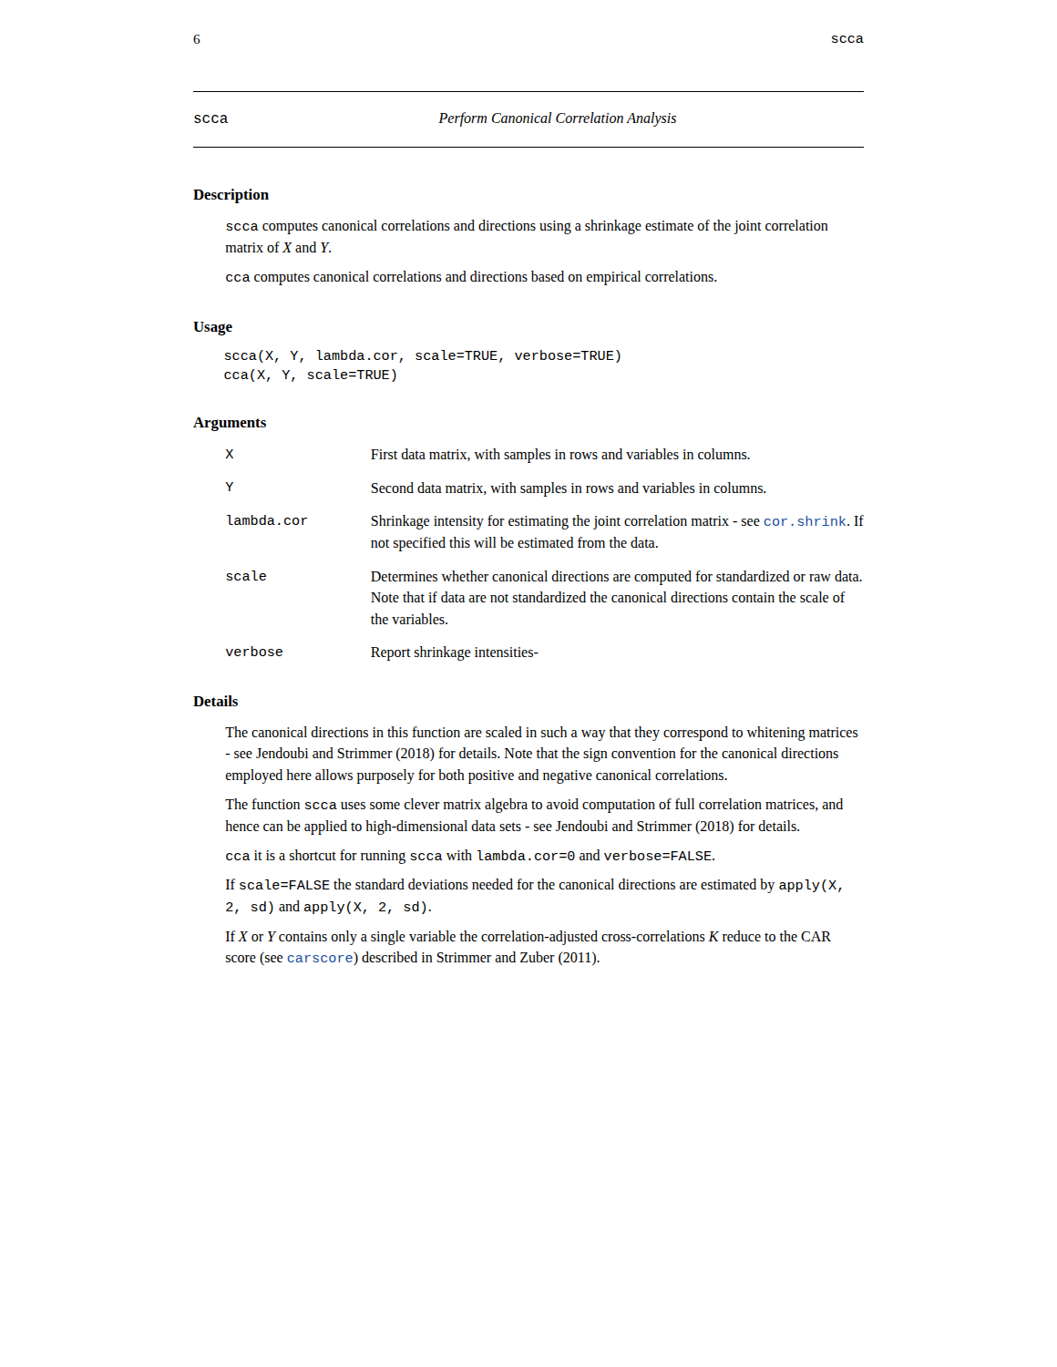6 scca
scca
Perform Canonical Correlation Analysis
Description
scca computes canonical correlations and directions using a shrinkage estimate of the joint correlation matrix of X and Y.
cca computes canonical correlations and directions based on empirical correlations.
Usage
scca(X, Y, lambda.cor, scale=TRUE, verbose=TRUE)
cca(X, Y, scale=TRUE)
Arguments
X
First data matrix, with samples in rows and variables in columns.
Y
Second data matrix, with samples in rows and variables in columns.
lambda.cor
Shrinkage intensity for estimating the joint correlation matrix - see cor.shrink. If not specified this will be estimated from the data.
scale
Determines whether canonical directions are computed for standardized or raw data. Note that if data are not standardized the canonical directions contain the scale of the variables.
verbose
Report shrinkage intensities-
Details
The canonical directions in this function are scaled in such a way that they correspond to whitening matrices - see Jendoubi and Strimmer (2018) for details. Note that the sign convention for the canonical directions employed here allows purposely for both positive and negative canonical correlations.
The function scca uses some clever matrix algebra to avoid computation of full correlation matrices, and hence can be applied to high-dimensional data sets - see Jendoubi and Strimmer (2018) for details.
cca it is a shortcut for running scca with lambda.cor=0 and verbose=FALSE.
If scale=FALSE the standard deviations needed for the canonical directions are estimated by apply(X, 2, sd) and apply(X, 2, sd).
If X or Y contains only a single variable the correlation-adjusted cross-correlations K reduce to the CAR score (see carscore) described in Strimmer and Zuber (2011).